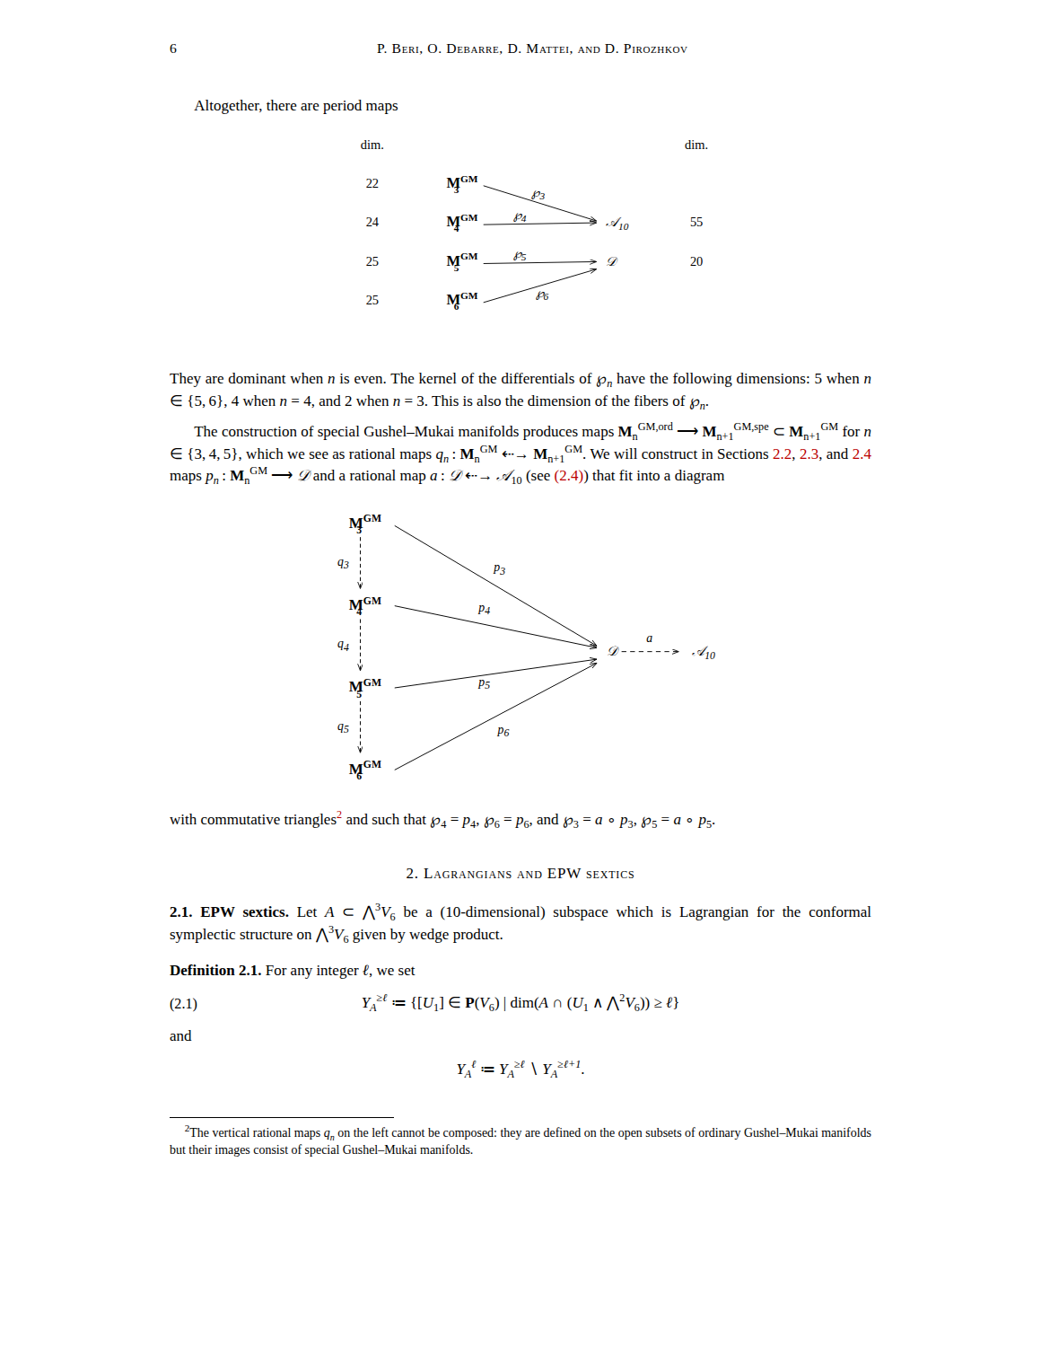6 P. Beri, O. Debarre, D. Mattei, and D. Pirozhkov
Altogether, there are period maps
dim. dim. 22 24 25 25 MGM3 MGM4 MGM5 MGM6 𝒜10 𝒟 55 20 ℘3 ℘4 ℘5 ℘6
They are dominant when n is even. The kernel of the differentials of ℘n have the following dimensions: 5 when n ∈ {5, 6}, 4 when n = 4, and 2 when n = 3. This is also the dimension of the fibers of ℘n.
The construction of special Gushel–Mukai manifolds produces maps MnGM,ord ⟶ Mn+1GM,spe ⊂ Mn+1GM for n ∈ {3, 4, 5}, which we see as rational maps qn : MnGM ⇠→ Mn+1GM. We will construct in Sections 2.2, 2.3, and 2.4 maps pn : MnGM ⟶ 𝒟 and a rational map a : 𝒟 ⇠→ 𝒜10 (see (2.4)) that fit into a diagram
MGM3 MGM4 MGM5 MGM6 𝒟 𝒜10 q3 q4 q5 p3 p4 p5 p6 a
with commutative triangles2 and such that ℘4 = p4, ℘6 = p6, and ℘3 = a ∘ p3, ℘5 = a ∘ p5.
2. Lagrangians and EPW sextics
2.1. EPW sextics. Let A ⊂ ⋀3V6 be a (10-dimensional) subspace which is Lagrangian for the conformal symplectic structure on ⋀3V6 given by wedge product.
Definition 2.1. For any integer ℓ, we set
(2.1) YA≥ℓ ≔ {[U1] ∈ P(V6) | dim(A ∩ (U1 ∧ ⋀2V6)) ≥ ℓ}
and
YAℓ ≔ YA≥ℓ ∖ YA≥ℓ+1.
2The vertical rational maps qn on the left cannot be composed: they are defined on the open subsets of ordinary Gushel–Mukai manifolds but their images consist of special Gushel–Mukai manifolds.